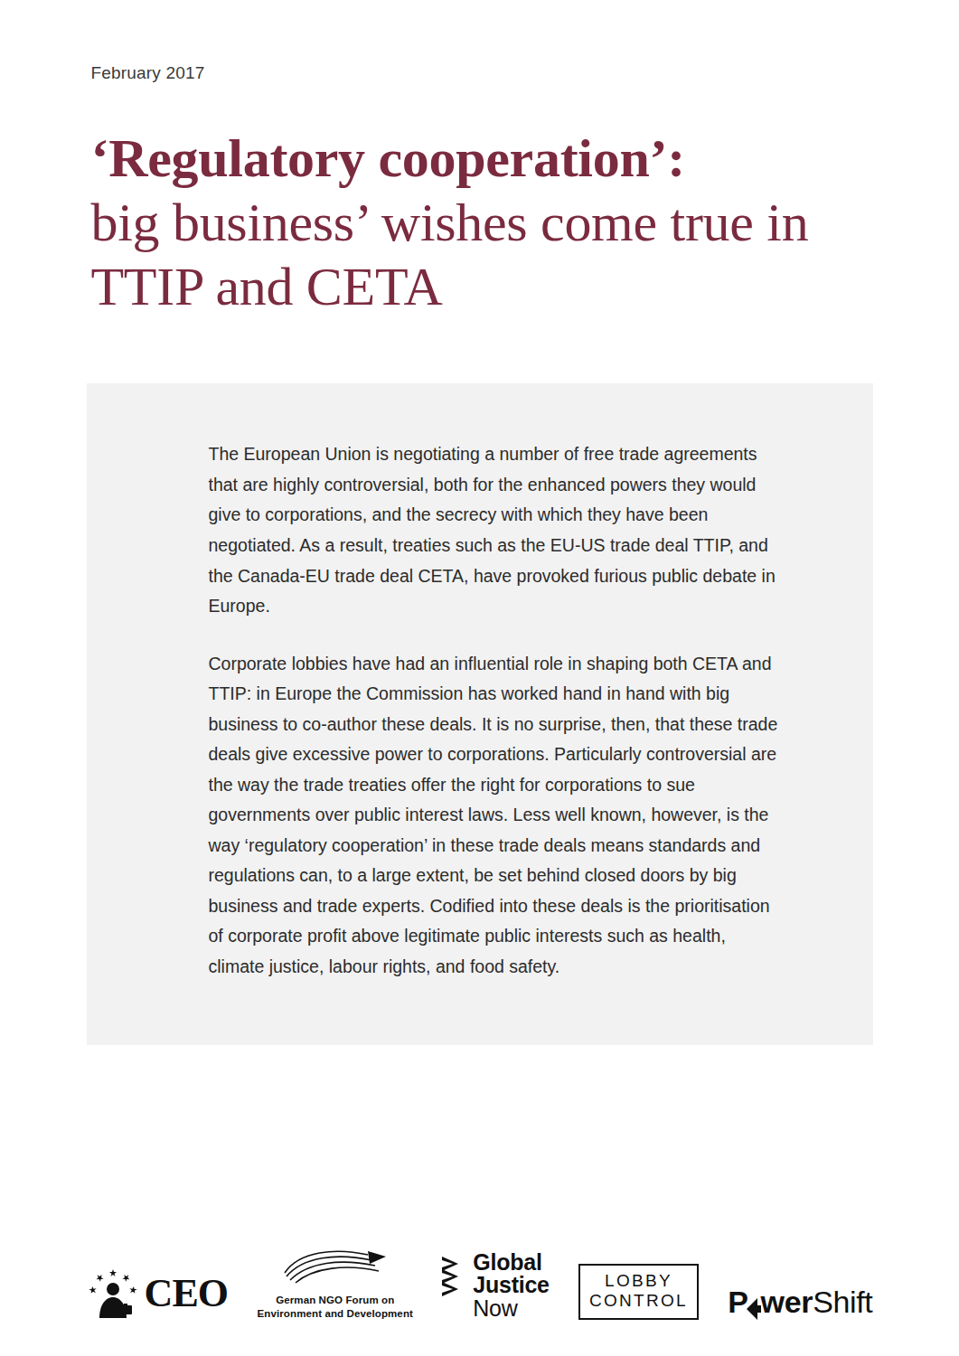February 2017
‘Regulatory cooperation’:
big business’ wishes come true in TTIP and CETA
The European Union is negotiating a number of free trade agreements that are highly controversial, both for the enhanced powers they would give to corporations, and the secrecy with which they have been negotiated. As a result, treaties such as the EU-US trade deal TTIP, and the Canada-EU trade deal CETA, have provoked furious public debate in Europe.
Corporate lobbies have had an influential role in shaping both CETA and TTIP: in Europe the Commission has worked hand in hand with big business to co-author these deals. It is no surprise, then, that these trade deals give excessive power to corporations. Particularly controversial are the way the trade treaties offer the right for corporations to sue governments over public interest laws. Less well known, however, is the way ‘regulatory cooperation’ in these trade deals means standards and regulations can, to a large extent, be set behind closed doors by big business and trade experts. Codified into these deals is the prioritisation of corporate profit above legitimate public interests such as health, climate justice, labour rights, and food safety.
CEO
German NGO Forum on
Environment and Development
Global Justice Now
LOBBY CONTROL
P wer Shift